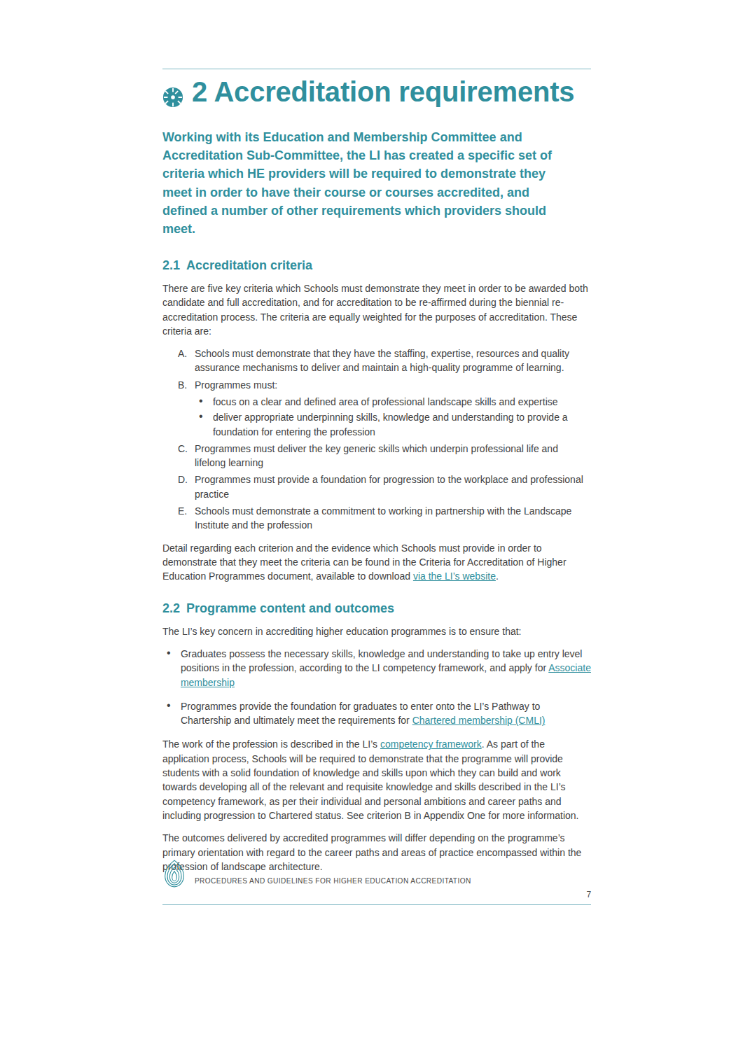2 Accreditation requirements
Working with its Education and Membership Committee and Accreditation Sub-Committee, the LI has created a specific set of criteria which HE providers will be required to demonstrate they meet in order to have their course or courses accredited, and defined a number of other requirements which providers should meet.
2.1 Accreditation criteria
There are five key criteria which Schools must demonstrate they meet in order to be awarded both candidate and full accreditation, and for accreditation to be re-affirmed during the biennial re-accreditation process. The criteria are equally weighted for the purposes of accreditation. These criteria are:
A. Schools must demonstrate that they have the staffing, expertise, resources and quality assurance mechanisms to deliver and maintain a high-quality programme of learning.
B. Programmes must:
focus on a clear and defined area of professional landscape skills and expertise
deliver appropriate underpinning skills, knowledge and understanding to provide a foundation for entering the profession
C. Programmes must deliver the key generic skills which underpin professional life and lifelong learning
D. Programmes must provide a foundation for progression to the workplace and professional practice
E. Schools must demonstrate a commitment to working in partnership with the Landscape Institute and the profession
Detail regarding each criterion and the evidence which Schools must provide in order to demonstrate that they meet the criteria can be found in the Criteria for Accreditation of Higher Education Programmes document, available to download via the LI’s website.
2.2 Programme content and outcomes
The LI’s key concern in accrediting higher education programmes is to ensure that:
Graduates possess the necessary skills, knowledge and understanding to take up entry level positions in the profession, according to the LI competency framework, and apply for Associate membership
Programmes provide the foundation for graduates to enter onto the LI’s Pathway to Chartership and ultimately meet the requirements for Chartered membership (CMLI)
The work of the profession is described in the LI’s competency framework. As part of the application process, Schools will be required to demonstrate that the programme will provide students with a solid foundation of knowledge and skills upon which they can build and work towards developing all of the relevant and requisite knowledge and skills described in the LI’s competency framework, as per their individual and personal ambitions and career paths and including progression to Chartered status. See criterion B in Appendix One for more information.
The outcomes delivered by accredited programmes will differ depending on the programme’s primary orientation with regard to the career paths and areas of practice encompassed within the profession of landscape architecture.
Procedures and guidelines for higher education accreditation
7